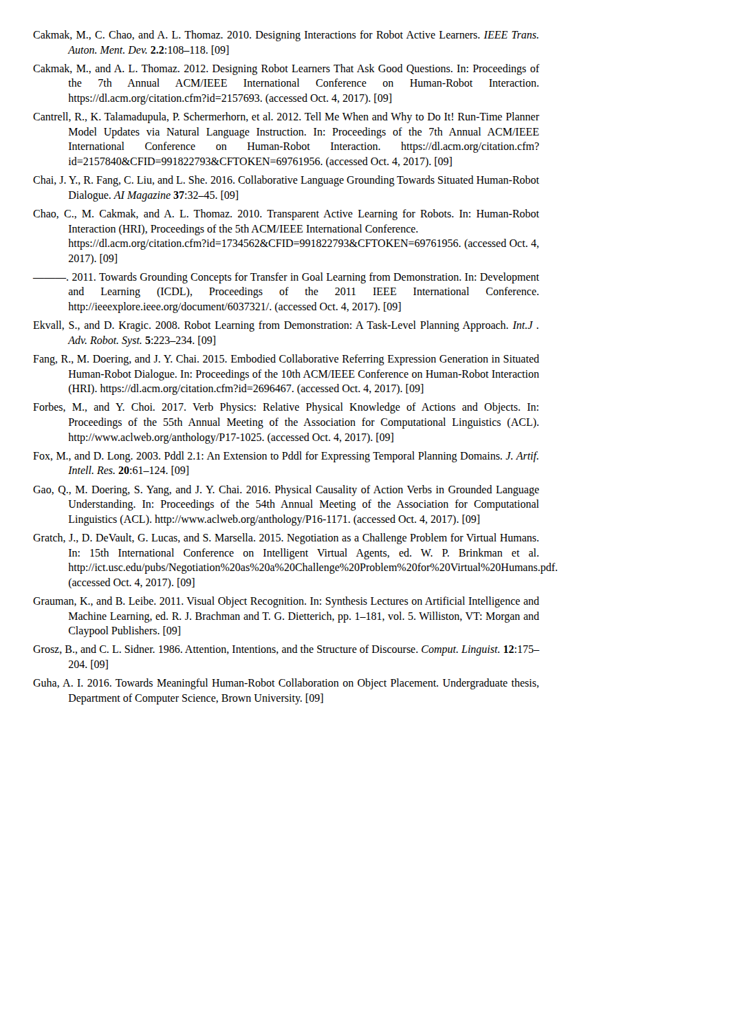Cakmak, M., C. Chao, and A. L. Thomaz. 2010. Designing Interactions for Robot Active Learners. IEEE Trans. Auton. Ment. Dev. 2.2:108–118. [09]
Cakmak, M., and A. L. Thomaz. 2012. Designing Robot Learners That Ask Good Questions. In: Proceedings of the 7th Annual ACM/IEEE International Conference on Human-Robot Interaction. https://dl.acm.org/citation.cfm?id=2157693. (accessed Oct. 4, 2017). [09]
Cantrell, R., K. Talamadupula, P. Schermerhorn, et al. 2012. Tell Me When and Why to Do It! Run-Time Planner Model Updates via Natural Language Instruction. In: Proceedings of the 7th Annual ACM/IEEE International Conference on Human-Robot Interaction. https://dl.acm.org/citation.cfm?id=2157840&CFID=991822793&CFTOKEN=69761956. (accessed Oct. 4, 2017). [09]
Chai, J. Y., R. Fang, C. Liu, and L. She. 2016. Collaborative Language Grounding Towards Situated Human-Robot Dialogue. AI Magazine 37:32–45. [09]
Chao, C., M. Cakmak, and A. L. Thomaz. 2010. Transparent Active Learning for Robots. In: Human-Robot Interaction (HRI), Proceedings of the 5th ACM/IEEE International Conference.
https://dl.acm.org/citation.cfm?id=1734562&CFID=991822793&CFTOKEN=69761956. (accessed Oct. 4, 2017). [09]
———. 2011. Towards Grounding Concepts for Transfer in Goal Learning from Demonstration. In: Development and Learning (ICDL), Proceedings of the 2011 IEEE International Conference. http://ieeexplore.ieee.org/document/6037321/. (accessed Oct. 4, 2017). [09]
Ekvall, S., and D. Kragic. 2008. Robot Learning from Demonstration: A Task-Level Planning Approach. Int.J . Adv. Robot. Syst. 5:223–234. [09]
Fang, R., M. Doering, and J. Y. Chai. 2015. Embodied Collaborative Referring Expression Generation in Situated Human-Robot Dialogue. In: Proceedings of the 10th ACM/IEEE Conference on Human-Robot Interaction (HRI). https://dl.acm.org/citation.cfm?id=2696467. (accessed Oct. 4, 2017). [09]
Forbes, M., and Y. Choi. 2017. Verb Physics: Relative Physical Knowledge of Actions and Objects. In: Proceedings of the 55th Annual Meeting of the Association for Computational Linguistics (ACL). http://www.aclweb.org/anthology/P17-1025. (accessed Oct. 4, 2017). [09]
Fox, M., and D. Long. 2003. Pddl 2.1: An Extension to Pddl for Expressing Temporal Planning Domains. J. Artif. Intell. Res. 20:61–124. [09]
Gao, Q., M. Doering, S. Yang, and J. Y. Chai. 2016. Physical Causality of Action Verbs in Grounded Language Understanding. In: Proceedings of the 54th Annual Meeting of the Association for Computational Linguistics (ACL). http://www.aclweb.org/anthology/P16-1171. (accessed Oct. 4, 2017). [09]
Gratch, J., D. DeVault, G. Lucas, and S. Marsella. 2015. Negotiation as a Challenge Problem for Virtual Humans. In: 15th International Conference on Intelligent Virtual Agents, ed. W. P. Brinkman et al. http://ict.usc.edu/pubs/Negotiation%20as%20a%20Challenge%20Problem%20for%20Virtual%20Humans.pdf. (accessed Oct. 4, 2017). [09]
Grauman, K., and B. Leibe. 2011. Visual Object Recognition. In: Synthesis Lectures on Artificial Intelligence and Machine Learning, ed. R. J. Brachman and T. G. Dietterich, pp. 1–181, vol. 5. Williston, VT: Morgan and Claypool Publishers. [09]
Grosz, B., and C. L. Sidner. 1986. Attention, Intentions, and the Structure of Discourse. Comput. Linguist. 12:175–204. [09]
Guha, A. I. 2016. Towards Meaningful Human-Robot Collaboration on Object Placement. Undergraduate thesis, Department of Computer Science, Brown University. [09]